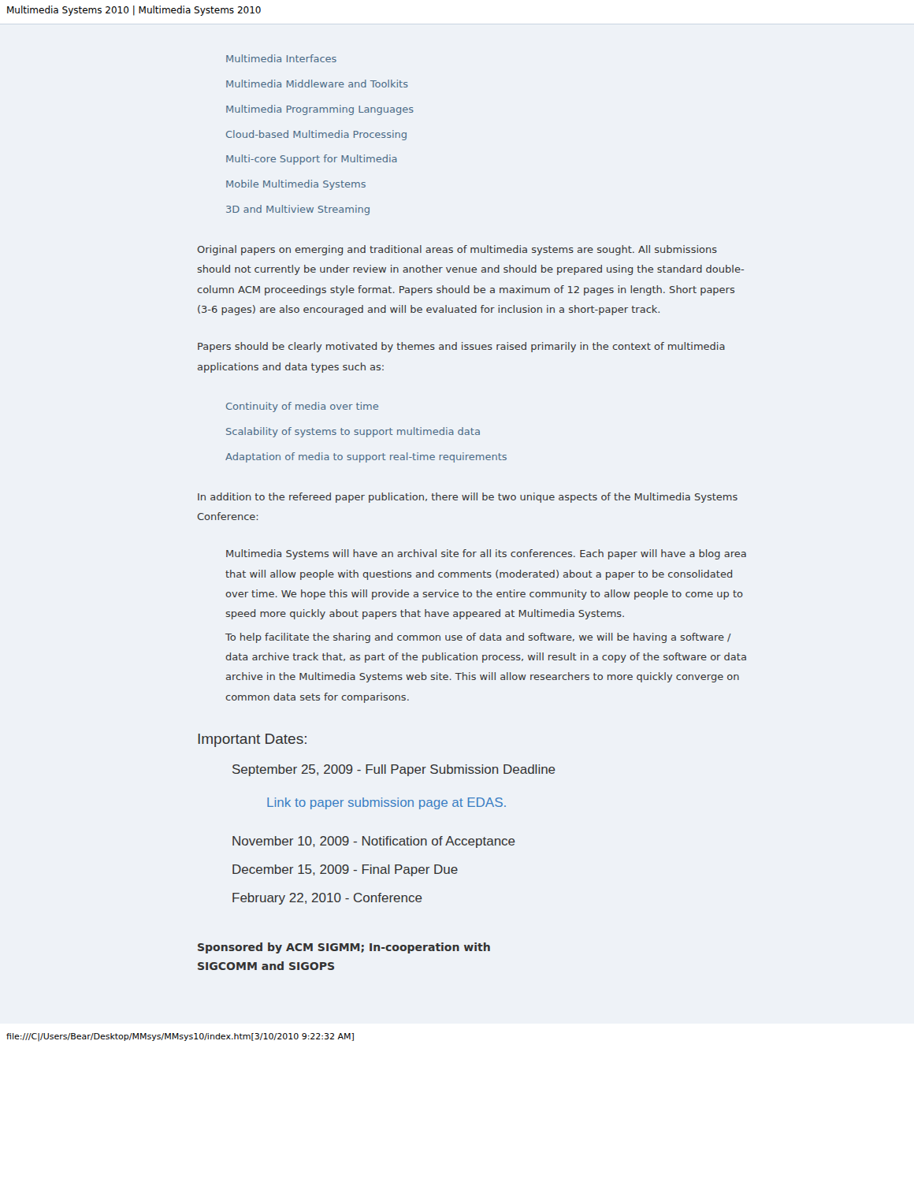Multimedia Systems 2010 | Multimedia Systems 2010
Multimedia Interfaces
Multimedia Middleware and Toolkits
Multimedia Programming Languages
Cloud-based Multimedia Processing
Multi-core Support for Multimedia
Mobile Multimedia Systems
3D and Multiview Streaming
Original papers on emerging and traditional areas of multimedia systems are sought. All submissions should not currently be under review in another venue and should be prepared using the standard double-column ACM proceedings style format. Papers should be a maximum of 12 pages in length. Short papers (3-6 pages) are also encouraged and will be evaluated for inclusion in a short-paper track.
Papers should be clearly motivated by themes and issues raised primarily in the context of multimedia applications and data types such as:
Continuity of media over time
Scalability of systems to support multimedia data
Adaptation of media to support real-time requirements
In addition to the refereed paper publication, there will be two unique aspects of the Multimedia Systems Conference:
Multimedia Systems will have an archival site for all its conferences. Each paper will have a blog area that will allow people with questions and comments (moderated) about a paper to be consolidated over time. We hope this will provide a service to the entire community to allow people to come up to speed more quickly about papers that have appeared at Multimedia Systems.
To help facilitate the sharing and common use of data and software, we will be having a software / data archive track that, as part of the publication process, will result in a copy of the software or data archive in the Multimedia Systems web site. This will allow researchers to more quickly converge on common data sets for comparisons.
Important Dates:
September 25, 2009 - Full Paper Submission Deadline
Link to paper submission page at EDAS.
November 10, 2009 - Notification of Acceptance
December 15, 2009 - Final Paper Due
February 22, 2010 - Conference
Sponsored by ACM SIGMM; In-cooperation with
SIGCOMM and SIGOPS
file:///C|/Users/Bear/Desktop/MMsys/MMsys10/index.htm[3/10/2010 9:22:32 AM]